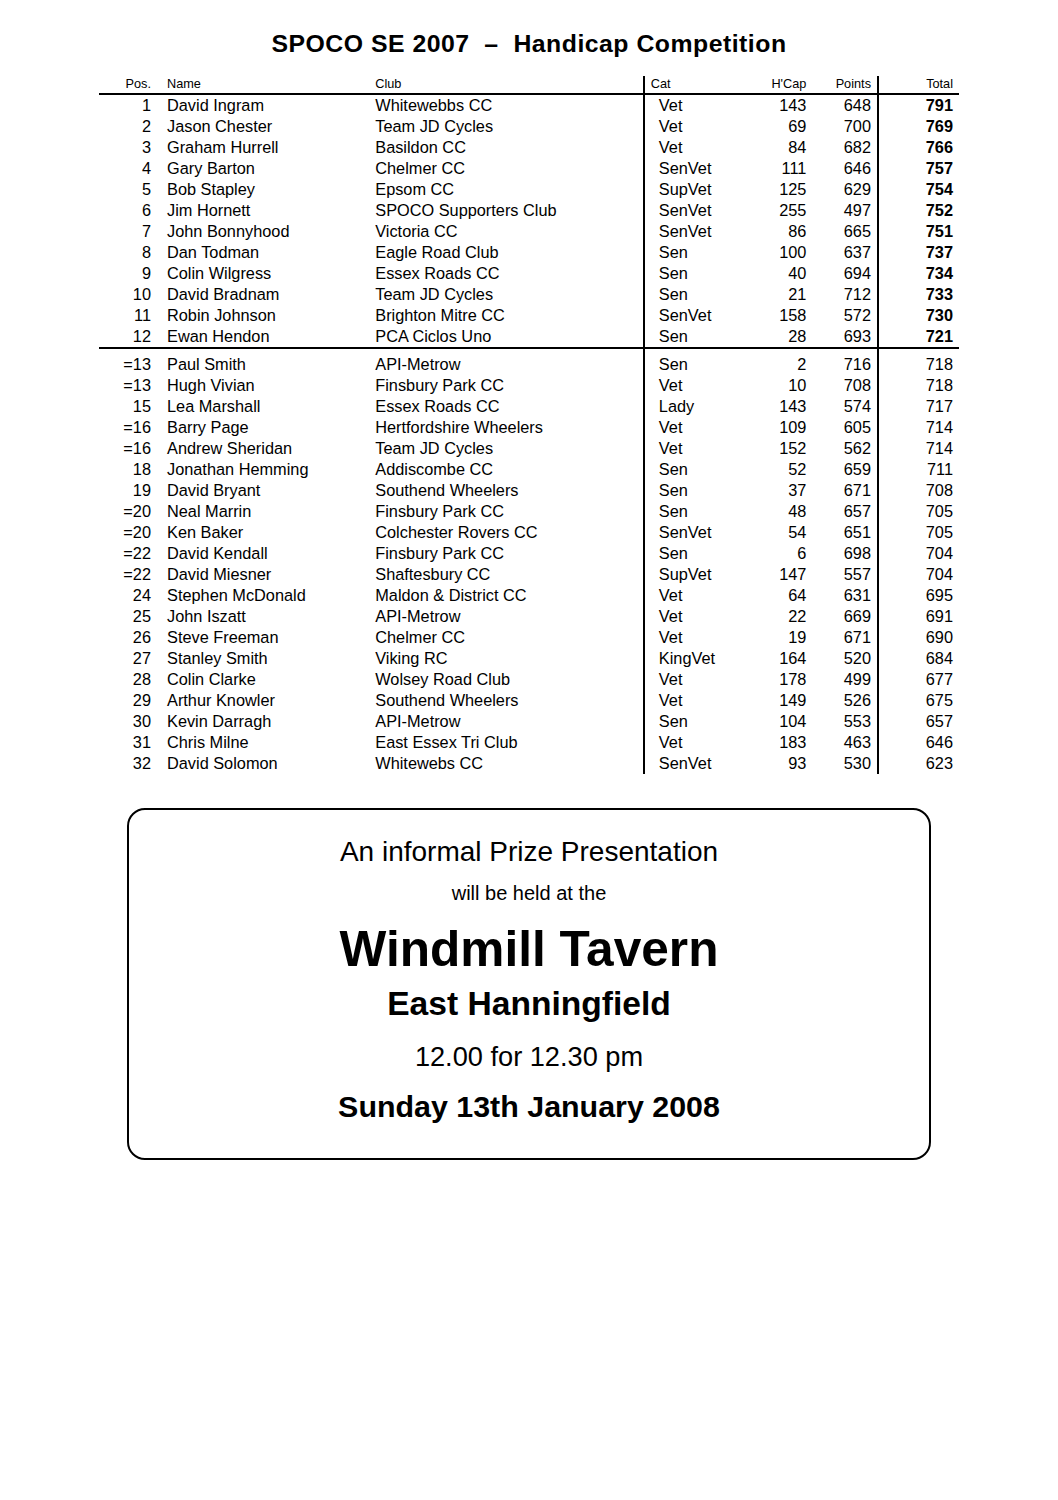SPOCO SE 2007 – Handicap Competition
| Pos. | Name | Club | Cat | H'Cap | Points | Total |
| --- | --- | --- | --- | --- | --- | --- |
| 1 | David Ingram | Whitewebbs CC | Vet | 143 | 648 | 791 |
| 2 | Jason Chester | Team JD Cycles | Vet | 69 | 700 | 769 |
| 3 | Graham Hurrell | Basildon CC | Vet | 84 | 682 | 766 |
| 4 | Gary Barton | Chelmer CC | SenVet | 111 | 646 | 757 |
| 5 | Bob Stapley | Epsom CC | SupVet | 125 | 629 | 754 |
| 6 | Jim Hornett | SPOCO Supporters Club | SenVet | 255 | 497 | 752 |
| 7 | John Bonnyhood | Victoria CC | SenVet | 86 | 665 | 751 |
| 8 | Dan Todman | Eagle Road Club | Sen | 100 | 637 | 737 |
| 9 | Colin Wilgress | Essex Roads CC | Sen | 40 | 694 | 734 |
| 10 | David Bradnam | Team JD Cycles | Sen | 21 | 712 | 733 |
| 11 | Robin Johnson | Brighton Mitre CC | SenVet | 158 | 572 | 730 |
| 12 | Ewan Hendon | PCA Ciclos Uno | Sen | 28 | 693 | 721 |
| =13 | Paul Smith | API-Metrow | Sen | 2 | 716 | 718 |
| =13 | Hugh Vivian | Finsbury Park CC | Vet | 10 | 708 | 718 |
| 15 | Lea Marshall | Essex Roads CC | Lady | 143 | 574 | 717 |
| =16 | Barry Page | Hertfordshire Wheelers | Vet | 109 | 605 | 714 |
| =16 | Andrew Sheridan | Team JD Cycles | Vet | 152 | 562 | 714 |
| 18 | Jonathan Hemming | Addiscombe CC | Sen | 52 | 659 | 711 |
| 19 | David Bryant | Southend Wheelers | Sen | 37 | 671 | 708 |
| =20 | Neal Marrin | Finsbury Park CC | Sen | 48 | 657 | 705 |
| =20 | Ken Baker | Colchester Rovers CC | SenVet | 54 | 651 | 705 |
| =22 | David Kendall | Finsbury Park CC | Sen | 6 | 698 | 704 |
| =22 | David Miesner | Shaftesbury CC | SupVet | 147 | 557 | 704 |
| 24 | Stephen McDonald | Maldon & District CC | Vet | 64 | 631 | 695 |
| 25 | John Iszatt | API-Metrow | Vet | 22 | 669 | 691 |
| 26 | Steve Freeman | Chelmer CC | Vet | 19 | 671 | 690 |
| 27 | Stanley Smith | Viking RC | KingVet | 164 | 520 | 684 |
| 28 | Colin Clarke | Wolsey Road Club | Vet | 178 | 499 | 677 |
| 29 | Arthur Knowler | Southend Wheelers | Vet | 149 | 526 | 675 |
| 30 | Kevin Darragh | API-Metrow | Sen | 104 | 553 | 657 |
| 31 | Chris Milne | East Essex Tri Club | Vet | 183 | 463 | 646 |
| 32 | David Solomon | Whitewebs CC | SenVet | 93 | 530 | 623 |
An informal Prize Presentation
will be held at the
Windmill Tavern
East Hanningfield
12.00 for 12.30 pm
Sunday 13th January 2008